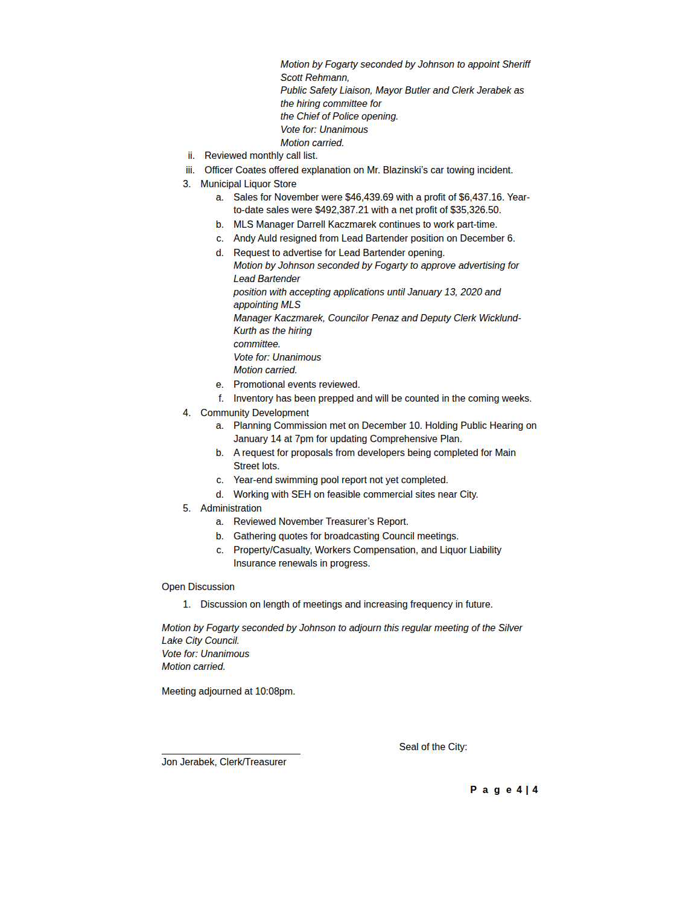Motion by Fogarty seconded by Johnson to appoint Sheriff Scott Rehmann,
Public Safety Liaison, Mayor Butler and Clerk Jerabek as the hiring committee for
the Chief of Police opening.
Vote for: Unanimous
Motion carried.
Reviewed monthly call list.
Officer Coates offered explanation on Mr. Blazinski’s car towing incident.
Municipal Liquor Store
Sales for November were $46,439.69 with a profit of $6,437.16. Year-to-date sales were $492,387.21 with a net profit of $35,326.50.
MLS Manager Darrell Kaczmarek continues to work part-time.
Andy Auld resigned from Lead Bartender position on December 6.
Request to advertise for Lead Bartender opening.
Motion by Johnson seconded by Fogarty to approve advertising for Lead Bartender
position with accepting applications until January 13, 2020 and appointing MLS
Manager Kaczmarek, Councilor Penaz and Deputy Clerk Wicklund-Kurth as the hiring
committee.
Vote for: Unanimous
Motion carried.
Promotional events reviewed.
Inventory has been prepped and will be counted in the coming weeks.
Community Development
Planning Commission met on December 10. Holding Public Hearing on January 14 at 7pm for updating Comprehensive Plan.
A request for proposals from developers being completed for Main Street lots.
Year-end swimming pool report not yet completed.
Working with SEH on feasible commercial sites near City.
Administration
Reviewed November Treasurer’s Report.
Gathering quotes for broadcasting Council meetings.
Property/Casualty, Workers Compensation, and Liquor Liability Insurance renewals in progress.
Open Discussion
Discussion on length of meetings and increasing frequency in future.
Motion by Fogarty seconded by Johnson to adjourn this regular meeting of the Silver Lake City Council.
Vote for: Unanimous
Motion carried.
Meeting adjourned at 10:08pm.
Seal of the City:
Jon Jerabek, Clerk/Treasurer
P a g e 4 | 4